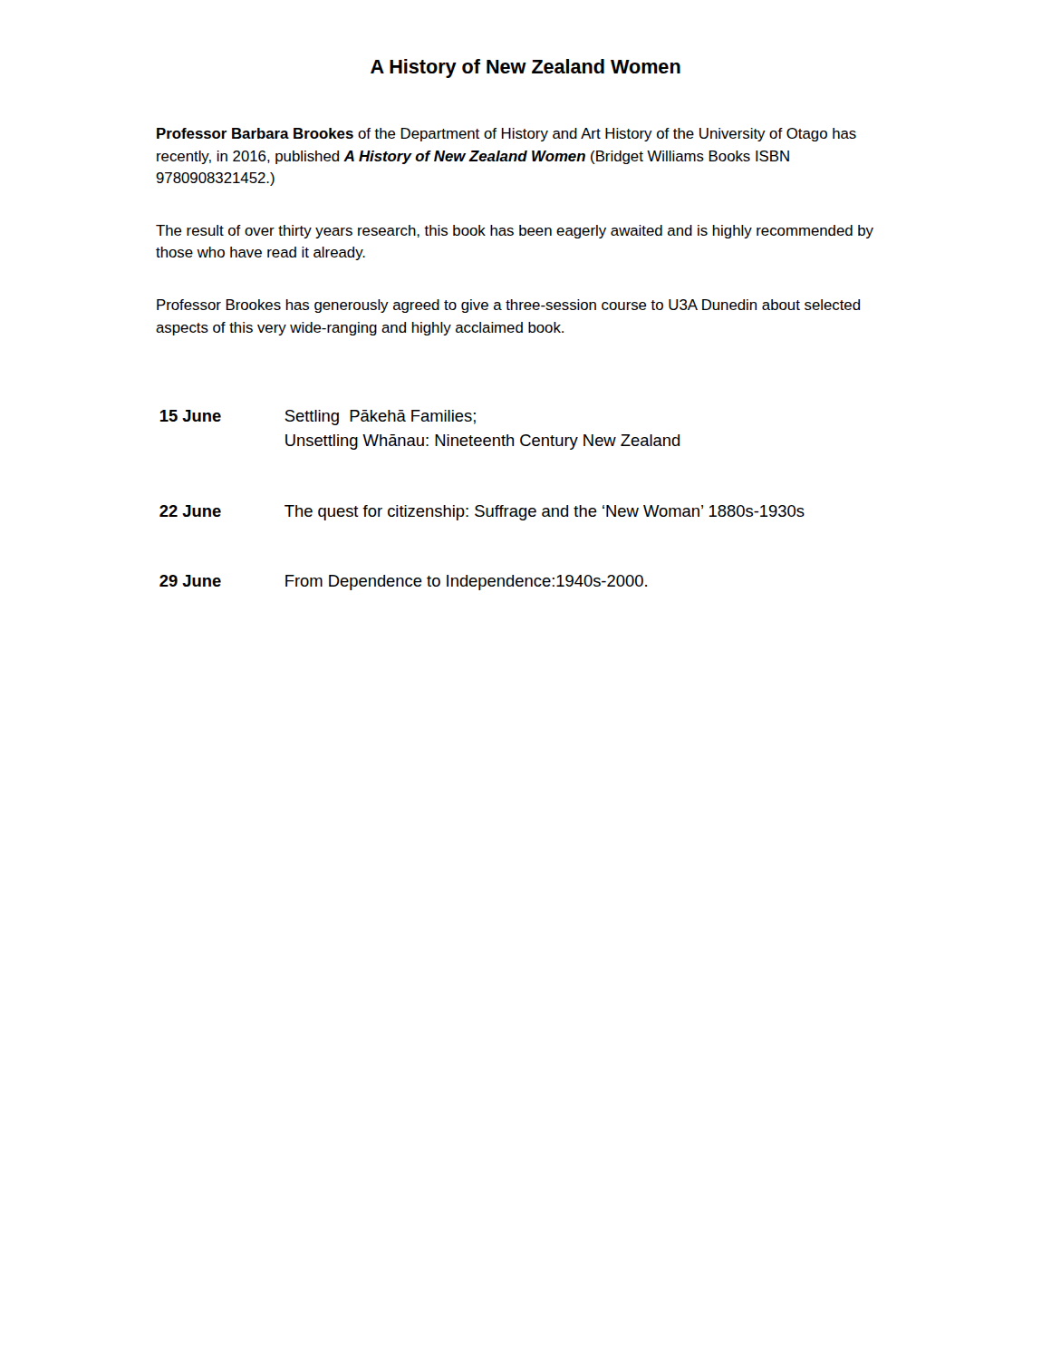A History of New Zealand Women
Professor Barbara Brookes of the Department of History and Art History of the University of Otago has recently, in 2016, published A History of New Zealand Women (Bridget Williams Books ISBN 9780908321452.)
The result of over thirty years research, this book has been eagerly awaited and is highly recommended by those who have read it already.
Professor Brookes has generously agreed to give a three-session course to U3A Dunedin about selected aspects of this very wide-ranging and highly acclaimed book.
15 June
Settling Pākehā Families;Unsettling Whānau: Nineteenth Century New Zealand
22 June
The quest for citizenship: Suffrage and the ‘New Woman’ 1880s-1930s
29 June
From Dependence to Independence:1940s-2000.